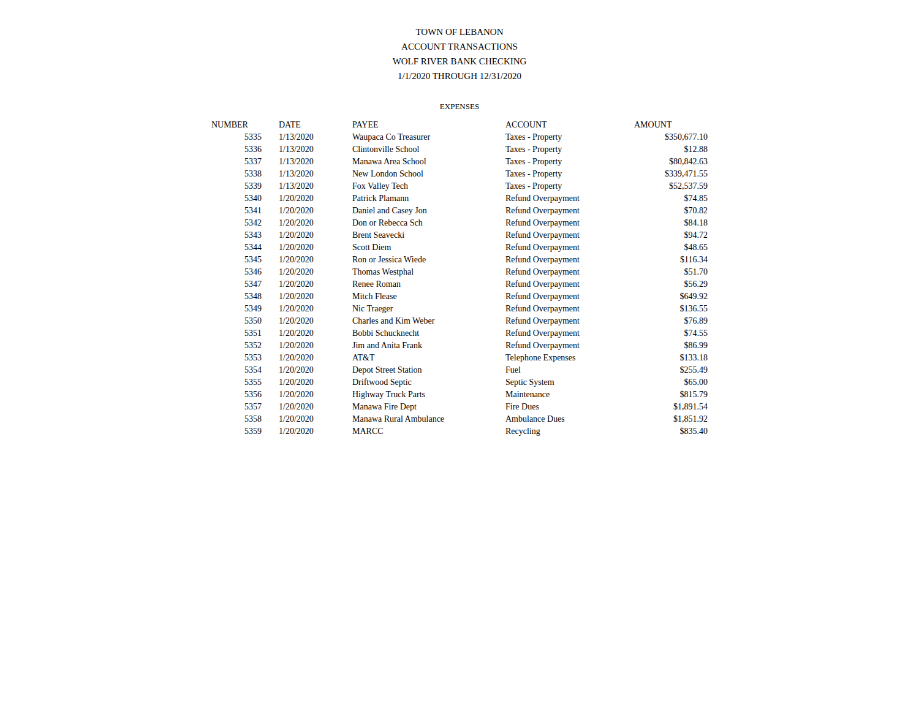TOWN OF LEBANON
ACCOUNT TRANSACTIONS
WOLF RIVER BANK CHECKING
1/1/2020 THROUGH 12/31/2020
EXPENSES
| NUMBER | DATE | PAYEE | ACCOUNT | AMOUNT |
| --- | --- | --- | --- | --- |
| 5335 | 1/13/2020 | Waupaca Co Treasurer | Taxes - Property | $350,677.10 |
| 5336 | 1/13/2020 | Clintonville School | Taxes - Property | $12.88 |
| 5337 | 1/13/2020 | Manawa Area School | Taxes - Property | $80,842.63 |
| 5338 | 1/13/2020 | New London School | Taxes - Property | $339,471.55 |
| 5339 | 1/13/2020 | Fox Valley Tech | Taxes - Property | $52,537.59 |
| 5340 | 1/20/2020 | Patrick Plamann | Refund Overpayment | $74.85 |
| 5341 | 1/20/2020 | Daniel and Casey Jon | Refund Overpayment | $70.82 |
| 5342 | 1/20/2020 | Don or Rebecca Sch | Refund Overpayment | $84.18 |
| 5343 | 1/20/2020 | Brent Seavecki | Refund Overpayment | $94.72 |
| 5344 | 1/20/2020 | Scott Diem | Refund Overpayment | $48.65 |
| 5345 | 1/20/2020 | Ron or Jessica Wiede | Refund Overpayment | $116.34 |
| 5346 | 1/20/2020 | Thomas Westphal | Refund Overpayment | $51.70 |
| 5347 | 1/20/2020 | Renee Roman | Refund Overpayment | $56.29 |
| 5348 | 1/20/2020 | Mitch Flease | Refund Overpayment | $649.92 |
| 5349 | 1/20/2020 | Nic Traeger | Refund Overpayment | $136.55 |
| 5350 | 1/20/2020 | Charles and Kim Weber | Refund Overpayment | $76.89 |
| 5351 | 1/20/2020 | Bobbi Schucknecht | Refund Overpayment | $74.55 |
| 5352 | 1/20/2020 | Jim and Anita Frank | Refund Overpayment | $86.99 |
| 5353 | 1/20/2020 | AT&T | Telephone Expenses | $133.18 |
| 5354 | 1/20/2020 | Depot Street Station | Fuel | $255.49 |
| 5355 | 1/20/2020 | Driftwood Septic | Septic System | $65.00 |
| 5356 | 1/20/2020 | Highway Truck Parts | Maintenance | $815.79 |
| 5357 | 1/20/2020 | Manawa Fire Dept | Fire Dues | $1,891.54 |
| 5358 | 1/20/2020 | Manawa Rural Ambulance | Ambulance Dues | $1,851.92 |
| 5359 | 1/20/2020 | MARCC | Recycling | $835.40 |